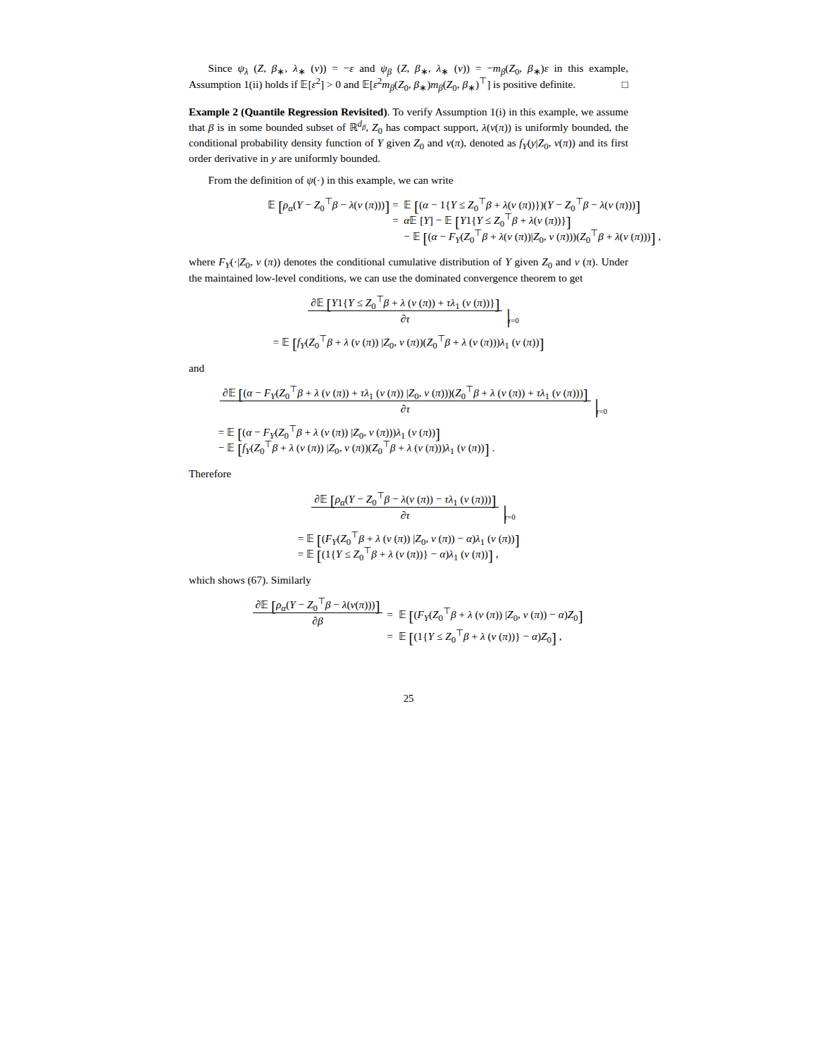Since ψλ (Z, β∗, λ∗ (v)) = −ε and ψβ (Z, β∗, λ∗ (v)) = −mβ(Z0, β∗)ε in this example, Assumption 1(ii) holds if 𝔼[ε2] > 0 and 𝔼[ε2mβ(Z0, β∗)mβ(Z0, β∗)⊤] is positive definite. □
Example 2 (Quantile Regression Revisited). To verify Assumption 1(i) in this example, we assume that β is in some bounded subset of ℝdβ, Z0 has compact support, λ(v(π)) is uniformly bounded, the conditional probability density function of Y given Z0 and v(π), denoted as fY(y|Z0, v(π)) and its first order derivative in y are uniformly bounded.
From the definition of ψ(·) in this example, we can write
𝔼 [ρα(Y − Z0⊤β − λ(v (π)))] = 𝔼 [(α − 1{Y ≤ Z0⊤β + λ(v (π))})(Y − Z0⊤β − λ(v (π)))] = α 𝔼 [Y] − 𝔼 [Y1{Y ≤ Z0⊤β + λ(v (π))}] − 𝔼 [(α − FY(Z0⊤β + λ(v (π))|Z0, v (π)))(Z0⊤β + λ(v (π)))] ,
where FY(·|Z0, v (π)) denotes the conditional cumulative distribution of Y given Z0 and v (π). Under the maintained low-level conditions, we can use the dominated convergence theorem to get
∂𝔼 [Y1{Y ≤ Z0⊤β + λ (v (π)) + τλ1 (v (π))}] ∂τ |τ=0 = 𝔼 [fY(Z0⊤β + λ (v (π)) |Z0, v (π))(Z0⊤β + λ (v (π)))λ1 (v (π))]
and
∂𝔼 [(α − FY(Z0⊤β + λ (v (π)) + τλ1 (v (π)) |Z0, v (π)))(Z0⊤β + λ (v (π)) + τλ1 (v (π)))] ∂τ |τ=0 = 𝔼 [(α − FY(Z0⊤β + λ (v (π)) |Z0, v (π)))λ1 (v (π))] − 𝔼 [fY(Z0⊤β + λ (v (π)) |Z0, v (π))(Z0⊤β + λ (v (π)))λ1 (v (π))] .
Therefore
∂𝔼 [ρα(Y − Z0⊤β − λ(v (π)) − τλ1 (v (π)))] ∂τ |τ=0 = 𝔼 [(FY(Z0⊤β + λ (v (π)) |Z0, v (π)) − α)λ1 (v (π))] = 𝔼 [(1{Y ≤ Z0⊤β + λ (v (π))} − α)λ1 (v (π))] ,
which shows (67). Similarly
∂𝔼 [ρα(Y − Z0⊤β − λ(v(π)))] ∂β = 𝔼 [(FY(Z0⊤β + λ (v (π)) |Z0, v (π)) − α)Z0] = 𝔼 [(1{Y ≤ Z0⊤β + λ (v (π))} − α)Z0] ,
25